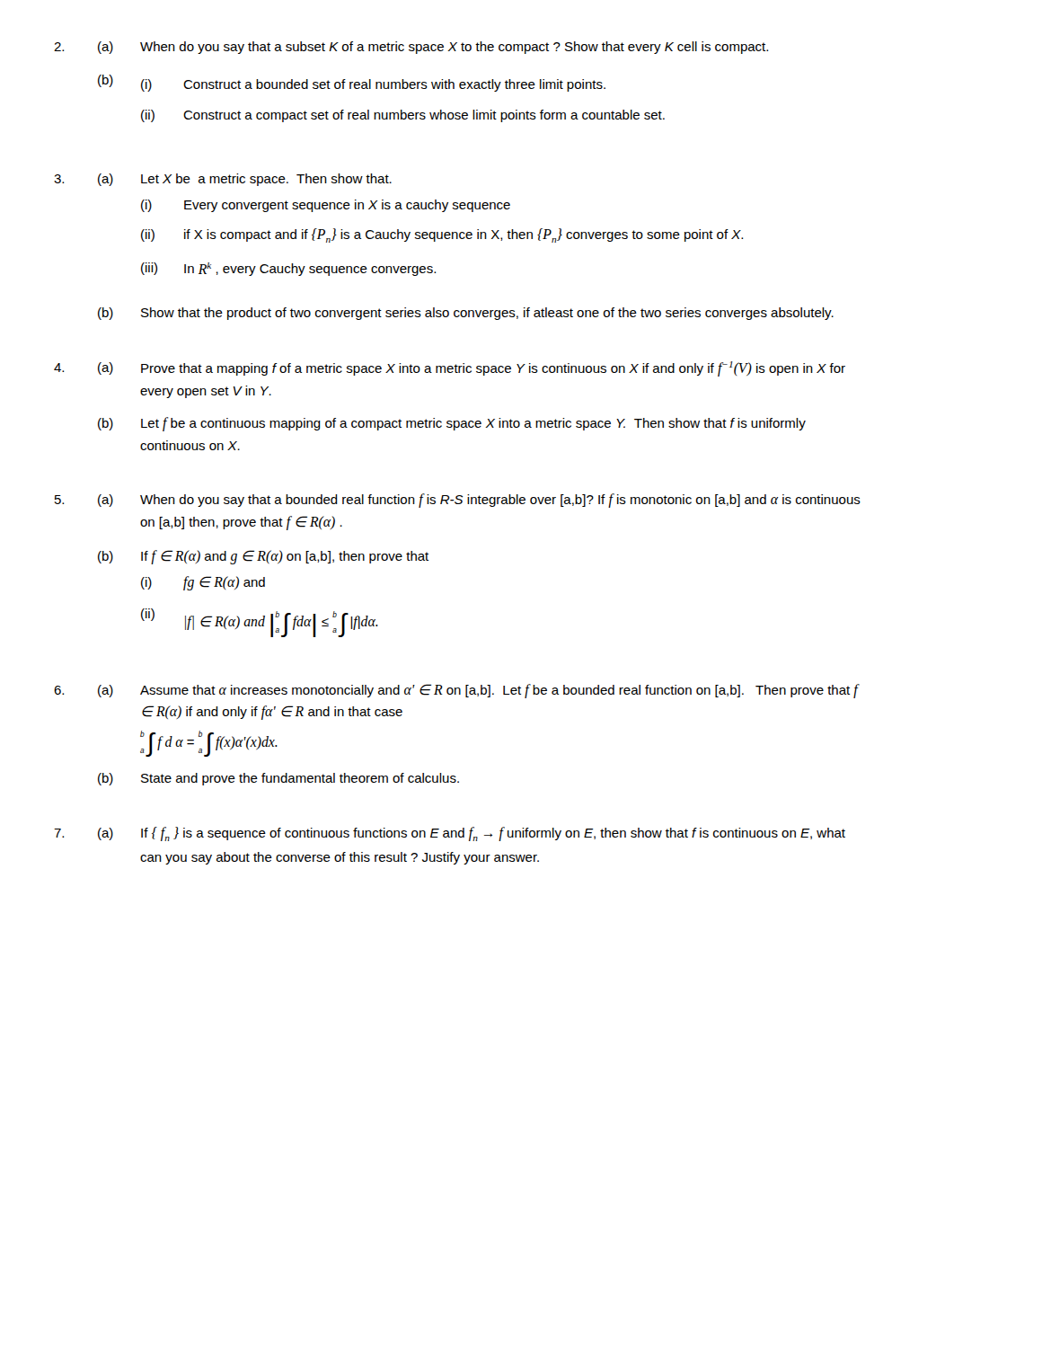2.
(a)
When do you say that a subset K of a metric space X to the compact ? Show that every K cell is compact.
(b)
(i)
Construct a bounded set of real numbers with exactly three limit points.
(ii)
Construct a compact set of real numbers whose limit points form a countable set.
3.
(a)
Let X be a metric space. Then show that.
(i)
Every convergent sequence in X is a cauchy sequence
(ii)
if X is compact and if {Pn} is a Cauchy sequence in X, then {Pn} converges to some point of X.
(iii)
In Rk , every Cauchy sequence converges.
(b)
Show that the product of two convergent series also converges, if atleast one of the two series converges absolutely.
4.
(a)
Prove that a mapping f of a metric space X into a metric space Y is continuous on X if and only if f−1(V) is open in X for every open set V in Y.
(b)
Let f be a continuous mapping of a compact metric space X into a metric space Y. Then show that f is uniformly continuous on X.
5.
(a)
When do you say that a bounded real function f is R-S integrable over [a,b]? If f is monotonic on [a,b] and α is continuous on [a,b] then, prove that f ∈ R(α) .
(b)
If f ∈ R(α) and g ∈ R(α) on [a,b], then prove that
(i)
fg ∈ R(α) and
(ii)
|f| ∈ R(α) and |ba∫fdα| ≤ ba∫|f|dα.
6.
(a)
Assume that α increases monotoncially and α' ∈ R on [a,b]. Let f be a bounded real function on [a,b]. Then prove that f ∈ R(α) if and only if fα' ∈ R and in that case
ba∫f d α = ba∫f(x)α'(x)dx.
(b)
State and prove the fundamental theorem of calculus.
7.
(a)
If { fn } is a sequence of continuous functions on E and fn → f uniformly on E, then show that f is continuous on E, what can you say about the converse of this result ? Justify your answer.